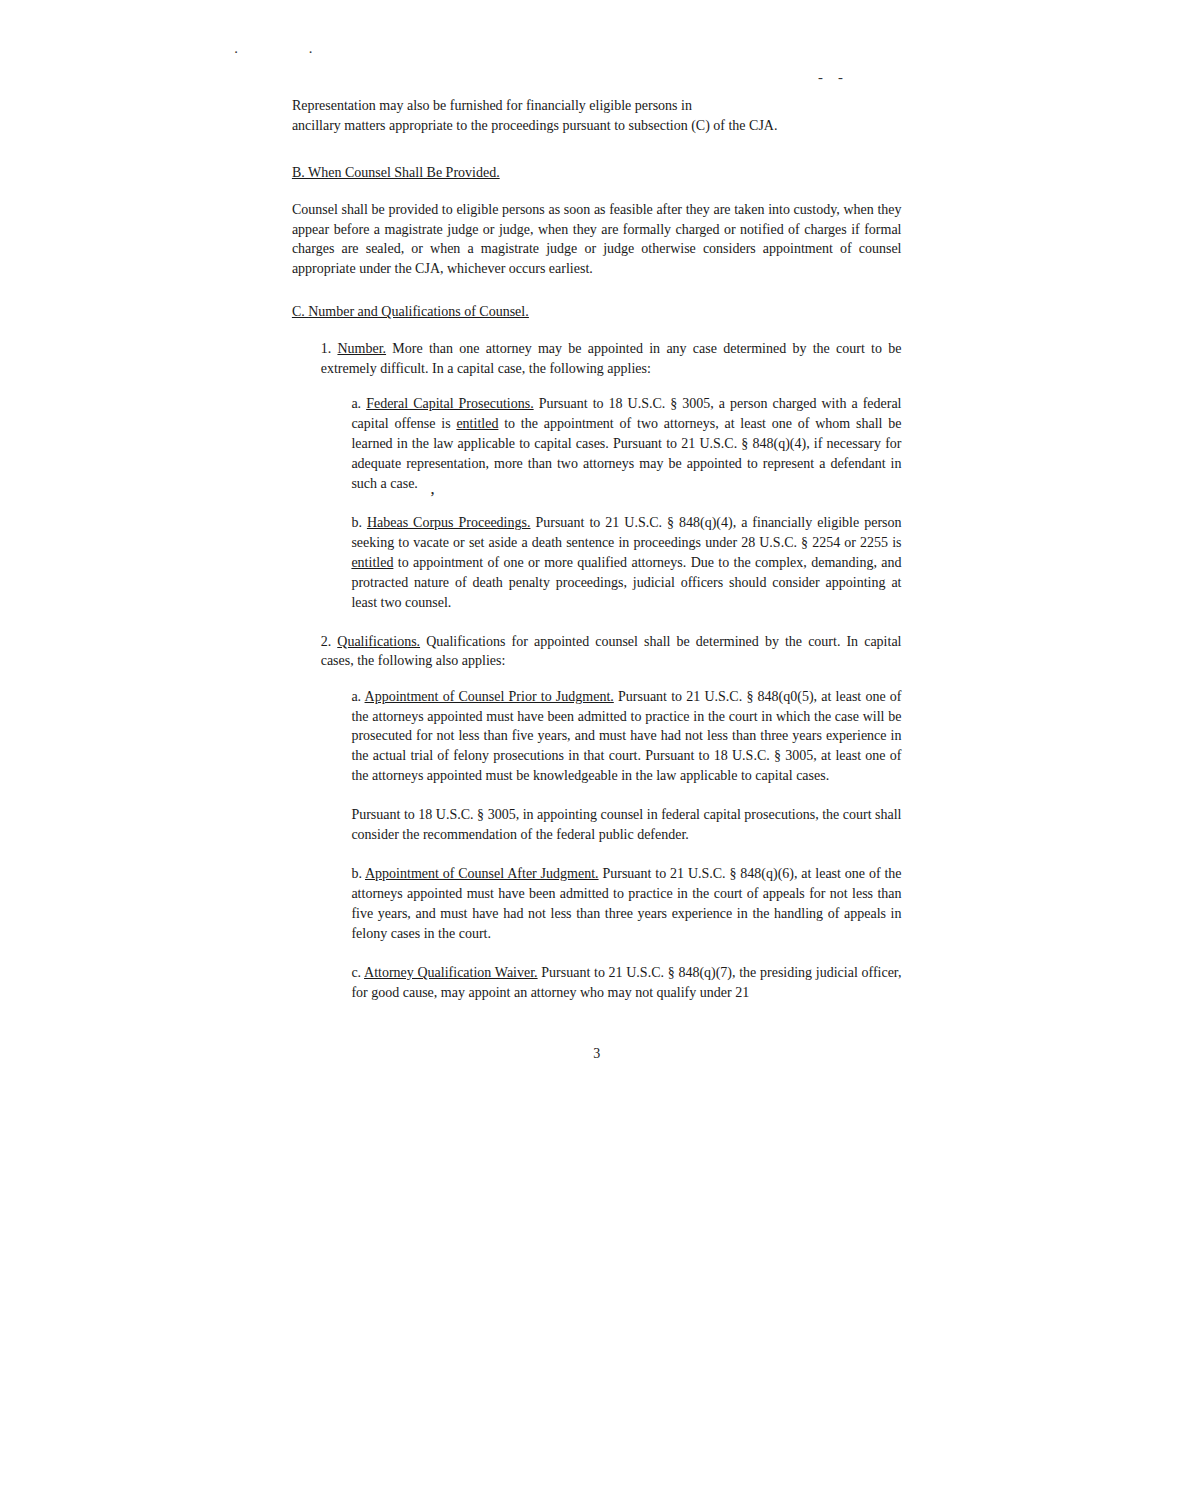. .
- -
Representation may also be furnished for financially eligible persons in
ancillary matters appropriate to the proceedings pursuant to subsection (C) of the CJA.
B. When Counsel Shall Be Provided.
Counsel shall be provided to eligible persons as soon as feasible after they are taken into custody, when they appear before a magistrate judge or judge, when they are formally charged or notified of charges if formal charges are sealed, or when a magistrate judge or judge otherwise considers appointment of counsel appropriate under the CJA, whichever occurs earliest.
C. Number and Qualifications of Counsel.
1. Number. More than one attorney may be appointed in any case determined by the court to be extremely difficult. In a capital case, the following applies:
a. Federal Capital Prosecutions. Pursuant to 18 U.S.C. § 3005, a person charged with a federal capital offense is entitled to the appointment of two attorneys, at least one of whom shall be learned in the law applicable to capital cases. Pursuant to 21 U.S.C. § 848(q)(4), if necessary for adequate representation, more than two attorneys may be appointed to represent a defendant in such a case.
b. Habeas Corpus Proceedings. Pursuant to 21 U.S.C. § 848(q)(4), a financially eligible person seeking to vacate or set aside a death sentence in proceedings under 28 U.S.C. § 2254 or 2255 is entitled to appointment of one or more qualified attorneys. Due to the complex, demanding, and protracted nature of death penalty proceedings, judicial officers should consider appointing at least two counsel.
2. Qualifications. Qualifications for appointed counsel shall be determined by the court. In capital cases, the following also applies:
a. Appointment of Counsel Prior to Judgment. Pursuant to 21 U.S.C. § 848(q0(5), at least one of the attorneys appointed must have been admitted to practice in the court in which the case will be prosecuted for not less than five years, and must have had not less than three years experience in the actual trial of felony prosecutions in that court. Pursuant to 18 U.S.C. § 3005, at least one of the attorneys appointed must be knowledgeable in the law applicable to capital cases.
Pursuant to 18 U.S.C. § 3005, in appointing counsel in federal capital prosecutions, the court shall consider the recommendation of the federal public defender.
b. Appointment of Counsel After Judgment. Pursuant to 21 U.S.C. § 848(q)(6), at least one of the attorneys appointed must have been admitted to practice in the court of appeals for not less than five years, and must have had not less than three years experience in the handling of appeals in felony cases in the court.
c. Attorney Qualification Waiver. Pursuant to 21 U.S.C. § 848(q)(7), the presiding judicial officer, for good cause, may appoint an attorney who may not qualify under 21
3